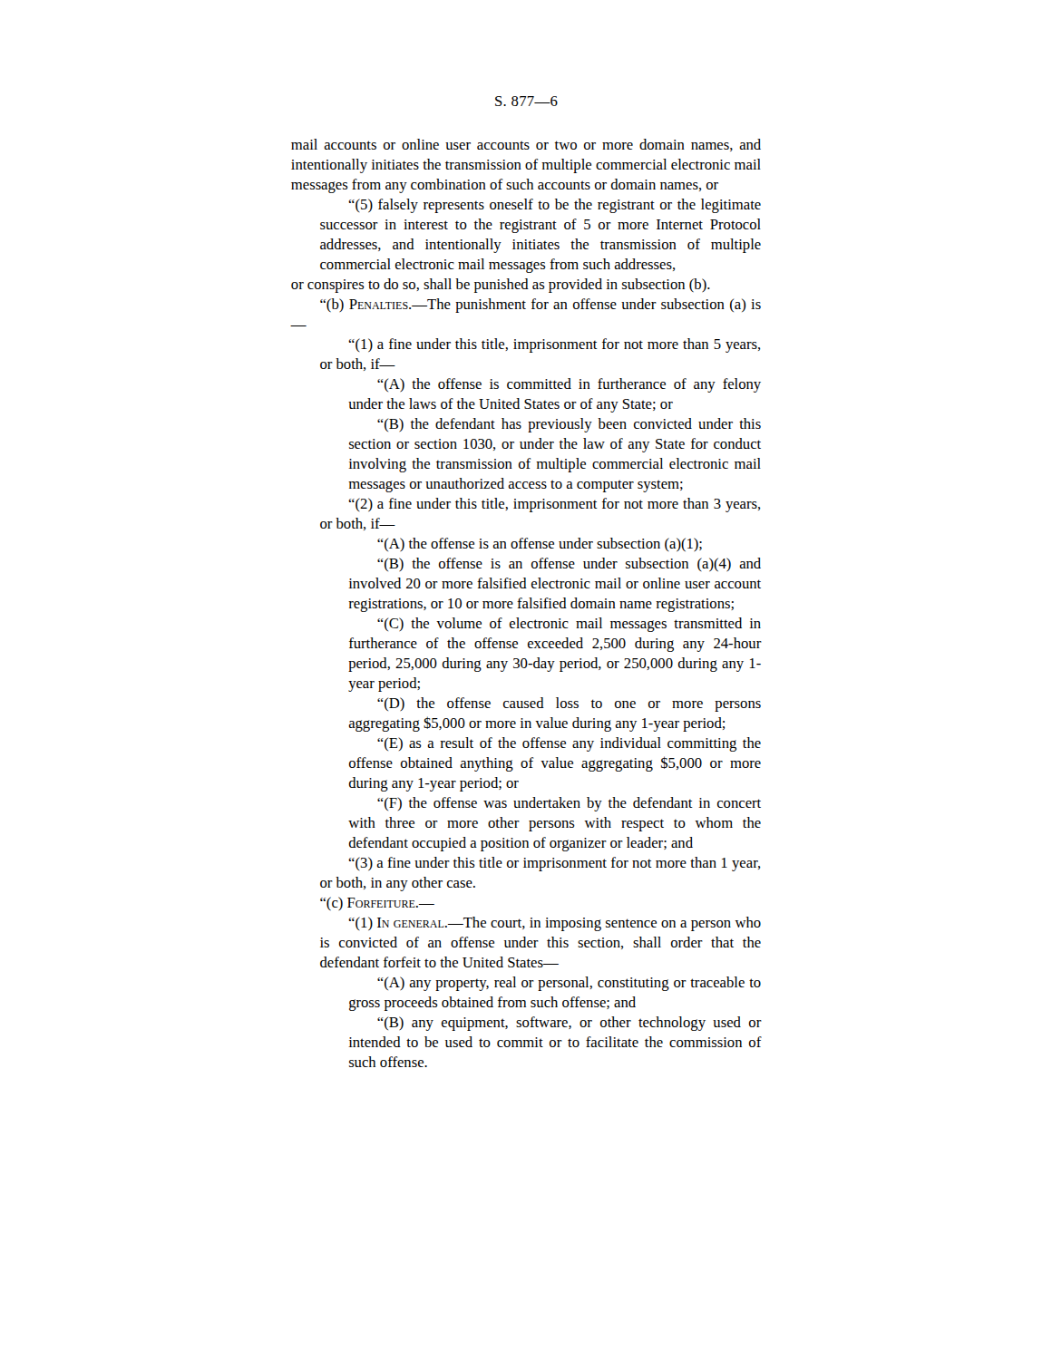S. 877—6
mail accounts or online user accounts or two or more domain names, and intentionally initiates the transmission of multiple commercial electronic mail messages from any combination of such accounts or domain names, or
“(5) falsely represents oneself to be the registrant or the legitimate successor in interest to the registrant of 5 or more Internet Protocol addresses, and intentionally initiates the transmission of multiple commercial electronic mail messages from such addresses,
or conspires to do so, shall be punished as provided in subsection (b).
“(b) Penalties.—The punishment for an offense under subsection (a) is—
“(1) a fine under this title, imprisonment for not more than 5 years, or both, if—
“(A) the offense is committed in furtherance of any felony under the laws of the United States or of any State; or
“(B) the defendant has previously been convicted under this section or section 1030, or under the law of any State for conduct involving the transmission of multiple commercial electronic mail messages or unauthorized access to a computer system;
“(2) a fine under this title, imprisonment for not more than 3 years, or both, if—
“(A) the offense is an offense under subsection (a)(1);
“(B) the offense is an offense under subsection (a)(4) and involved 20 or more falsified electronic mail or online user account registrations, or 10 or more falsified domain name registrations;
“(C) the volume of electronic mail messages transmitted in furtherance of the offense exceeded 2,500 during any 24-hour period, 25,000 during any 30-day period, or 250,000 during any 1-year period;
“(D) the offense caused loss to one or more persons aggregating $5,000 or more in value during any 1-year period;
“(E) as a result of the offense any individual committing the offense obtained anything of value aggregating $5,000 or more during any 1-year period; or
“(F) the offense was undertaken by the defendant in concert with three or more other persons with respect to whom the defendant occupied a position of organizer or leader; and
“(3) a fine under this title or imprisonment for not more than 1 year, or both, in any other case.
“(c) Forfeiture.—
“(1) In general.—The court, in imposing sentence on a person who is convicted of an offense under this section, shall order that the defendant forfeit to the United States—
“(A) any property, real or personal, constituting or traceable to gross proceeds obtained from such offense; and
“(B) any equipment, software, or other technology used or intended to be used to commit or to facilitate the commission of such offense.